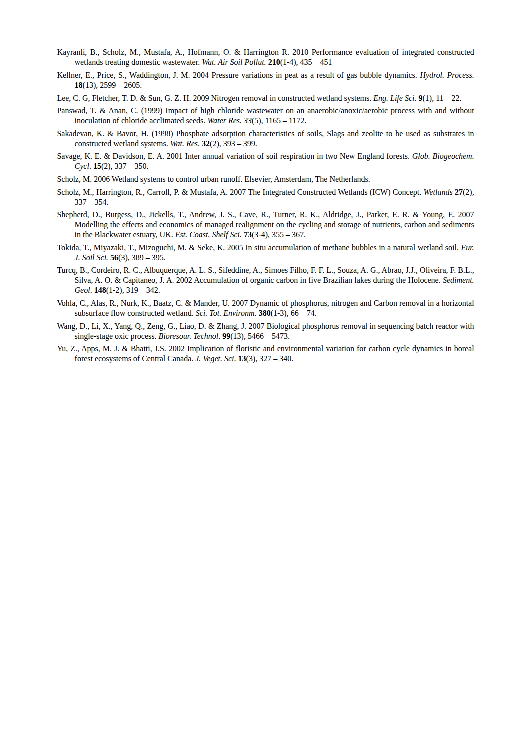Kayranli, B., Scholz, M., Mustafa, A., Hofmann, O. & Harrington R. 2010 Performance evaluation of integrated constructed wetlands treating domestic wastewater. Wat. Air Soil Pollut. 210(1-4), 435 – 451
Kellner, E., Price, S., Waddington, J. M. 2004 Pressure variations in peat as a result of gas bubble dynamics. Hydrol. Process. 18(13), 2599 – 2605.
Lee, C. G, Fletcher, T. D. & Sun, G. Z. H. 2009 Nitrogen removal in constructed wetland systems. Eng. Life Sci. 9(1), 11 – 22.
Panswad, T. & Anan, C. (1999) Impact of high chloride wastewater on an anaerobic/anoxic/aerobic process with and without inoculation of chloride acclimated seeds. Water Res. 33(5), 1165 – 1172.
Sakadevan, K. & Bavor, H. (1998) Phosphate adsorption characteristics of soils, Slags and zeolite to be used as substrates in constructed wetland systems. Wat. Res. 32(2), 393 – 399.
Savage, K. E. & Davidson, E. A. 2001 Inter annual variation of soil respiration in two New England forests. Glob. Biogeochem. Cycl. 15(2), 337 – 350.
Scholz, M. 2006 Wetland systems to control urban runoff. Elsevier, Amsterdam, The Netherlands.
Scholz, M., Harrington, R., Carroll, P. & Mustafa, A. 2007 The Integrated Constructed Wetlands (ICW) Concept. Wetlands 27(2), 337 – 354.
Shepherd, D., Burgess, D., Jickells, T., Andrew, J. S., Cave, R., Turner, R. K., Aldridge, J., Parker, E. R. & Young, E. 2007 Modelling the effects and economics of managed realignment on the cycling and storage of nutrients, carbon and sediments in the Blackwater estuary, UK. Est. Coast. Shelf Sci. 73(3-4), 355 – 367.
Tokida, T., Miyazaki, T., Mizoguchi, M. & Seke, K. 2005 In situ accumulation of methane bubbles in a natural wetland soil. Eur. J. Soil Sci. 56(3), 389 – 395.
Turcq, B., Cordeiro, R. C., Albuquerque, A. L. S., Sifeddine, A., Simoes Filho, F. F. L., Souza, A. G., Abrao, J.J., Oliveira, F. B.L., Silva, A. O. & Capitaneo, J. A. 2002 Accumulation of organic carbon in five Brazilian lakes during the Holocene. Sediment. Geol. 148(1-2), 319 – 342.
Vohla, C., Alas, R., Nurk, K., Baatz, C. & Mander, U. 2007 Dynamic of phosphorus, nitrogen and Carbon removal in a horizontal subsurface flow constructed wetland. Sci. Tot. Environm. 380(1-3), 66 – 74.
Wang, D., Li, X., Yang, Q., Zeng, G., Liao, D. & Zhang, J. 2007 Biological phosphorus removal in sequencing batch reactor with single-stage oxic process. Bioresour. Technol. 99(13), 5466 – 5473.
Yu, Z., Apps, M. J. & Bhatti, J.S. 2002 Implication of floristic and environmental variation for carbon cycle dynamics in boreal forest ecosystems of Central Canada. J. Veget. Sci. 13(3), 327 – 340.